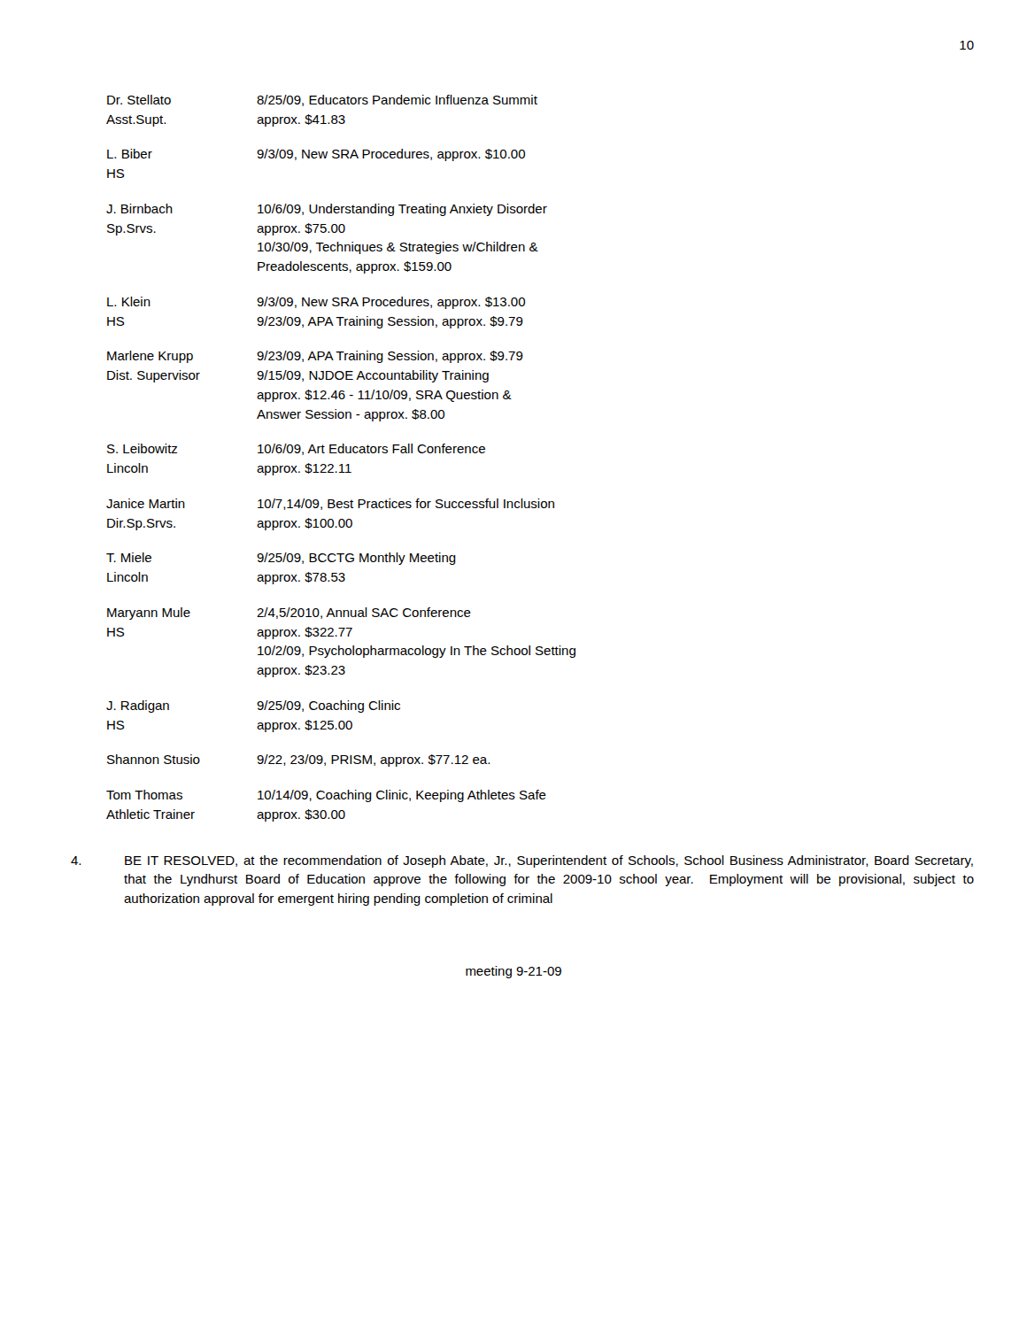10
Dr. Stellato
Asst.Supt.
8/25/09, Educators Pandemic Influenza Summit
approx. $41.83
L. Biber
HS
9/3/09, New SRA Procedures, approx. $10.00
J. Birnbach
Sp.Srvs.
10/6/09, Understanding Treating Anxiety Disorder
approx. $75.00
10/30/09, Techniques & Strategies w/Children &
Preadolescents, approx. $159.00
L. Klein
HS
9/3/09, New SRA Procedures, approx. $13.00
9/23/09, APA Training Session, approx. $9.79
Marlene Krupp
Dist. Supervisor
9/23/09, APA Training Session, approx. $9.79
9/15/09, NJDOE Accountability Training
approx. $12.46 - 11/10/09, SRA Question &
Answer Session - approx. $8.00
S. Leibowitz
Lincoln
10/6/09, Art Educators Fall Conference
approx. $122.11
Janice Martin
Dir.Sp.Srvs.
10/7,14/09, Best Practices for Successful Inclusion
approx. $100.00
T. Miele
Lincoln
9/25/09, BCCTG Monthly Meeting
approx. $78.53
Maryann Mule
HS
2/4,5/2010, Annual SAC Conference
approx. $322.77
10/2/09, Psycholopharmacology In The School Setting
approx. $23.23
J. Radigan
HS
9/25/09, Coaching Clinic
approx. $125.00
Shannon Stusio
9/22, 23/09, PRISM, approx. $77.12 ea.
Tom Thomas
Athletic Trainer
10/14/09, Coaching Clinic, Keeping Athletes Safe
approx. $30.00
4.
BE IT RESOLVED, at the recommendation of Joseph Abate, Jr., Superintendent of Schools, School Business Administrator, Board Secretary, that the Lyndhurst Board of Education approve the following for the 2009-10 school year. Employment will be provisional, subject to authorization approval for emergent hiring pending completion of criminal
meeting 9-21-09